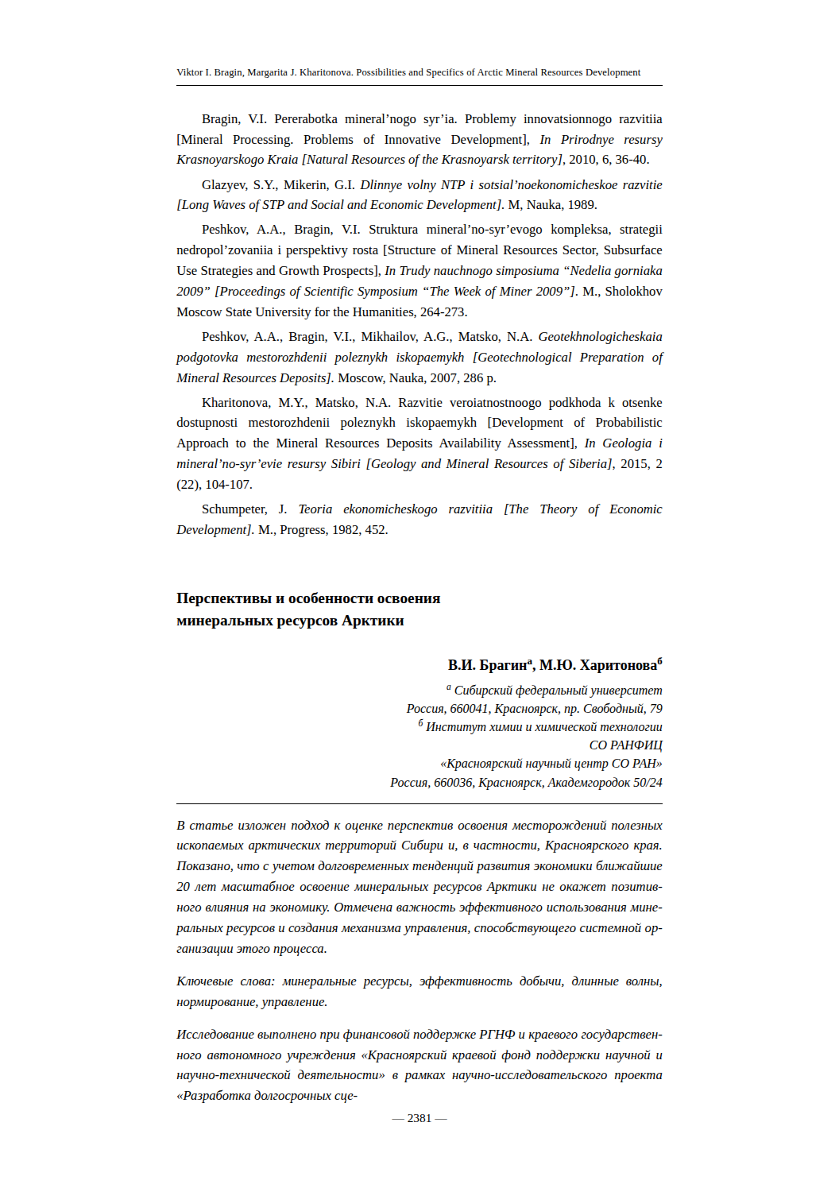Viktor I. Bragin, Margarita J. Kharitonova. Possibilities and Specifics of Arctic Mineral Resources Development
Bragin, V.I. Pererabotka mineral’nogo syr’ia. Problemy innovatsionnogo razvitiia [Mineral Processing. Problems of Innovative Development], In Prirodnye resursy Krasnoyarskogo Kraia [Natural Resources of the Krasnoyarsk territory], 2010, 6, 36-40.
Glazyev, S.Y., Mikerin, G.I. Dlinnye volny NTP i sotsial’noekonomicheskoe razvitie [Long Waves of STP and Social and Economic Development]. M, Nauka, 1989.
Peshkov, A.A., Bragin, V.I. Struktura mineral’no-syr’evogo kompleksa, strategii nedropol’zovaniia i perspektivy rosta [Structure of Mineral Resources Sector, Subsurface Use Strategies and Growth Prospects], In Trudy nauchnogo simposiuma “Nedelia gorniaka 2009” [Proceedings of Scientific Symposium “The Week of Miner 2009”]. M., Sholokhov Moscow State University for the Humanities, 264-273.
Peshkov, A.A., Bragin, V.I., Mikhailov, A.G., Matsko, N.A. Geotekhnologicheskaia podgotovka mestorozhdenii poleznykh iskopaemykh [Geotechnological Preparation of Mineral Resources Deposits]. Moscow, Nauka, 2007, 286 p.
Kharitonova, M.Y., Matsko, N.A. Razvitie veroiatnostnoogo podkhoda k otsenke dostupnosti mestorozhdenii poleznykh iskopaemykh [Development of Probabilistic Approach to the Mineral Resources Deposits Availability Assessment], In Geologia i mineral’no-syr’evie resursy Sibiri [Geology and Mineral Resources of Siberia], 2015, 2 (22), 104-107.
Schumpeter, J. Teoria ekonomicheskogo razvitiia [The Theory of Economic Development]. M., Progress, 1982, 452.
Перспективы и особенности освоения
минеральных ресурсов Арктики
В.И. Брагина, М.Ю. Харитоноваб
а Сибирский федеральный университет
Россия, 660041, Красноярск, пр. Свободный, 79
б Институт химии и химической технологии
СО РАНФИЦ
«Красноярский научный центр СО РАН»
Россия, 660036, Красноярск, Академгородок 50/24
В статье изложен подход к оценке перспектив освоения месторождений полезных ископаемых арктических территорий Сибири и, в частности, Красноярского края. Показано, что с учетом долговременных тенденций развития экономики ближайшие 20 лет масштабное освоение минеральных ресурсов Арктики не окажет позитивного влияния на экономику. Отмечена важность эффективного использования минеральных ресурсов и создания механизма управления, способствующего системной организации этого процесса.
Ключевые слова: минеральные ресурсы, эффективность добычи, длинные волны, нормирование, управление.
Исследование выполнено при финансовой поддержке РГНФ и краевого государственного автономного учреждения «Красноярский краевой фонд поддержки научной и научно-технической деятельности» в рамках научно-исследовательского проекта «Разработка долгосрочных сце-
— 2381 —